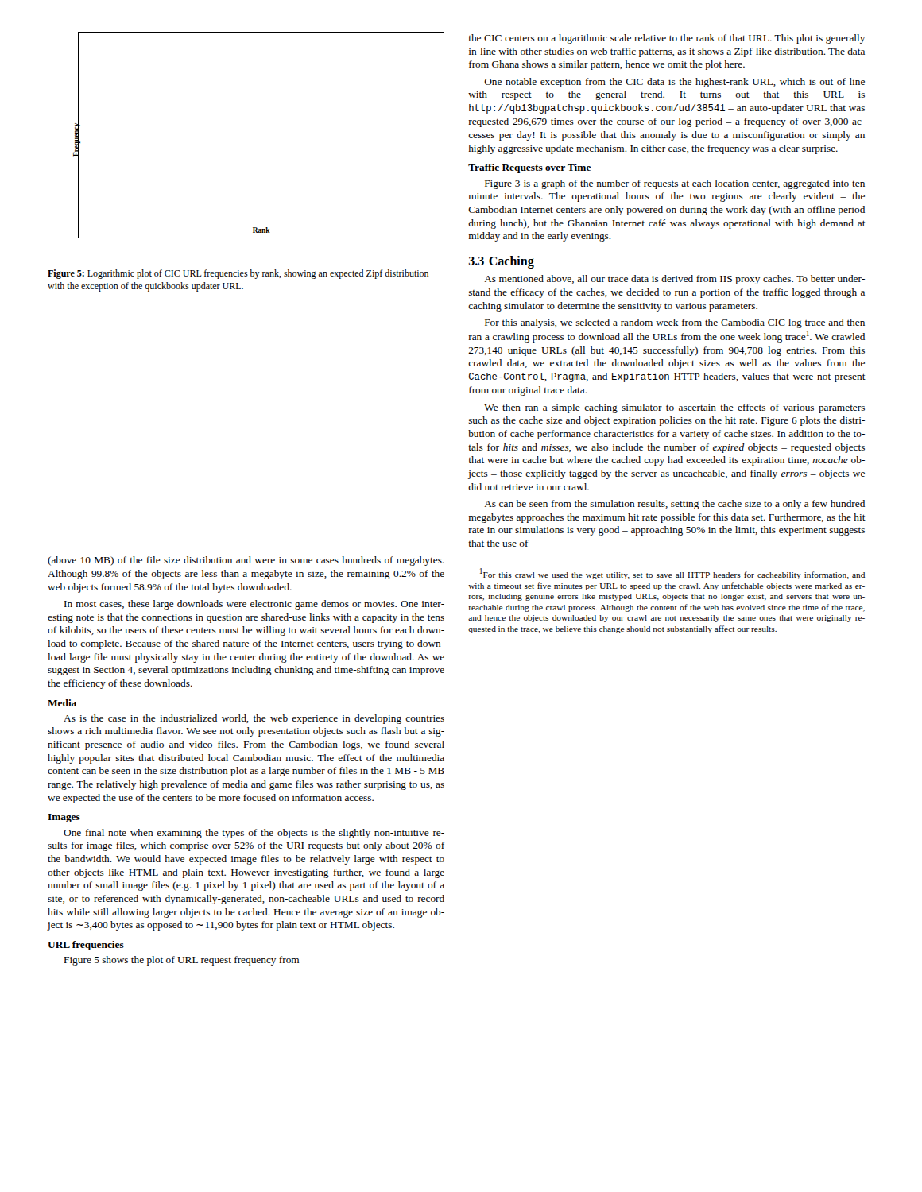Frequency Rank
Figure 5: Logarithmic plot of CIC URL frequencies by rank, showing an expected Zipf distribution with the exception of the quickbooks updater URL.
the CIC centers on a logarithmic scale relative to the rank of that URL. This plot is generally in-line with other studies on web traffic patterns, as it shows a Zipf-like distribution. The data from Ghana shows a similar pattern, hence we omit the plot here.
One notable exception from the CIC data is the highest-rank URL, which is out of line with respect to the general trend. It turns out that this URL is http://qb13bgpatchsp.quickbooks.com/ud/38541 – an auto-updater URL that was requested 296,679 times over the course of our log period – a frequency of over 3,000 accesses per day! It is possible that this anomaly is due to a misconfiguration or simply an highly aggressive update mechanism. In either case, the frequency was a clear surprise.
Traffic Requests over Time
Figure 3 is a graph of the number of requests at each location center, aggregated into ten minute intervals. The operational hours of the two regions are clearly evident – the Cambodian Internet centers are only powered on during the work day (with an offline period during lunch), but the Ghanaian Internet café was always operational with high demand at midday and in the early evenings.
3.3 Caching
As mentioned above, all our trace data is derived from IIS proxy caches. To better understand the efficacy of the caches, we decided to run a portion of the traffic logged through a caching simulator to determine the sensitivity to various parameters.
For this analysis, we selected a random week from the Cambodia CIC log trace and then ran a crawling process to download all the URLs from the one week long trace1. We crawled 273,140 unique URLs (all but 40,145 successfully) from 904,708 log entries. From this crawled data, we extracted the downloaded object sizes as well as the values from the Cache-Control, Pragma, and Expiration HTTP headers, values that were not present from our original trace data.
We then ran a simple caching simulator to ascertain the effects of various parameters such as the cache size and object expiration policies on the hit rate. Figure 6 plots the distribution of cache performance characteristics for a variety of cache sizes. In addition to the totals for hits and misses, we also include the number of expired objects – requested objects that were in cache but where the cached copy had exceeded its expiration time, nocache objects – those explicitly tagged by the server as uncacheable, and finally errors – objects we did not retrieve in our crawl.
As can be seen from the simulation results, setting the cache size to a only a few hundred megabytes approaches the maximum hit rate possible for this data set. Furthermore, as the hit rate in our simulations is very good – approaching 50% in the limit, this experiment suggests that the use of
(above 10 MB) of the file size distribution and were in some cases hundreds of megabytes. Although 99.8% of the objects are less than a megabyte in size, the remaining 0.2% of the web objects formed 58.9% of the total bytes downloaded.
In most cases, these large downloads were electronic game demos or movies. One interesting note is that the connections in question are shared-use links with a capacity in the tens of kilobits, so the users of these centers must be willing to wait several hours for each download to complete. Because of the shared nature of the Internet centers, users trying to download large file must physically stay in the center during the entirety of the download. As we suggest in Section 4, several optimizations including chunking and time-shifting can improve the efficiency of these downloads.
Media
As is the case in the industrialized world, the web experience in developing countries shows a rich multimedia flavor. We see not only presentation objects such as flash but a significant presence of audio and video files. From the Cambodian logs, we found several highly popular sites that distributed local Cambodian music. The effect of the multimedia content can be seen in the size distribution plot as a large number of files in the 1 MB - 5 MB range. The relatively high prevalence of media and game files was rather surprising to us, as we expected the use of the centers to be more focused on information access.
Images
One final note when examining the types of the objects is the slightly non-intuitive results for image files, which comprise over 52% of the URI requests but only about 20% of the bandwidth. We would have expected image files to be relatively large with respect to other objects like HTML and plain text. However investigating further, we found a large number of small image files (e.g. 1 pixel by 1 pixel) that are used as part of the layout of a site, or to referenced with dynamically-generated, non-cacheable URLs and used to record hits while still allowing larger objects to be cached. Hence the average size of an image object is ∼3,400 bytes as opposed to ∼11,900 bytes for plain text or HTML objects.
URL frequencies
Figure 5 shows the plot of URL request frequency from
1For this crawl we used the wget utility, set to save all HTTP headers for cacheability information, and with a timeout set five minutes per URL to speed up the crawl. Any unfetchable objects were marked as errors, including genuine errors like mistyped URLs, objects that no longer exist, and servers that were unreachable during the crawl process. Although the content of the web has evolved since the time of the trace, and hence the objects downloaded by our crawl are not necessarily the same ones that were originally requested in the trace, we believe this change should not substantially affect our results.